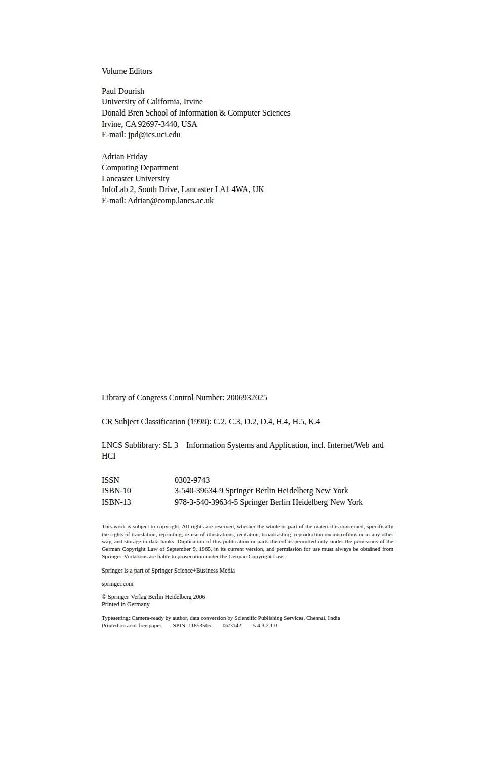Volume Editors
Paul Dourish
University of California, Irvine
Donald Bren School of Information & Computer Sciences
Irvine, CA 92697-3440, USA
E-mail: jpd@ics.uci.edu
Adrian Friday
Computing Department
Lancaster University
InfoLab 2, South Drive, Lancaster LA1 4WA, UK
E-mail: Adrian@comp.lancs.ac.uk
Library of Congress Control Number: 2006932025
CR Subject Classification (1998): C.2, C.3, D.2, D.4, H.4, H.5, K.4
LNCS Sublibrary: SL 3 – Information Systems and Application, incl. Internet/Web and HCI
| ISSN | 0302-9743 |
| ISBN-10 | 3-540-39634-9 Springer Berlin Heidelberg New York |
| ISBN-13 | 978-3-540-39634-5 Springer Berlin Heidelberg New York |
This work is subject to copyright. All rights are reserved, whether the whole or part of the material is concerned, specifically the rights of translation, reprinting, re-use of illustrations, recitation, broadcasting, reproduction on microfilms or in any other way, and storage in data banks. Duplication of this publication or parts thereof is permitted only under the provisions of the German Copyright Law of September 9, 1965, in its current version, and permission for use must always be obtained from Springer. Violations are liable to prosecution under the German Copyright Law.
Springer is a part of Springer Science+Business Media
springer.com
© Springer-Verlag Berlin Heidelberg 2006
Printed in Germany
Typesetting: Camera-ready by author, data conversion by Scientific Publishing Services, Chennai, India
Printed on acid-free paper SPIN: 11853565 06/3142 5 4 3 2 1 0